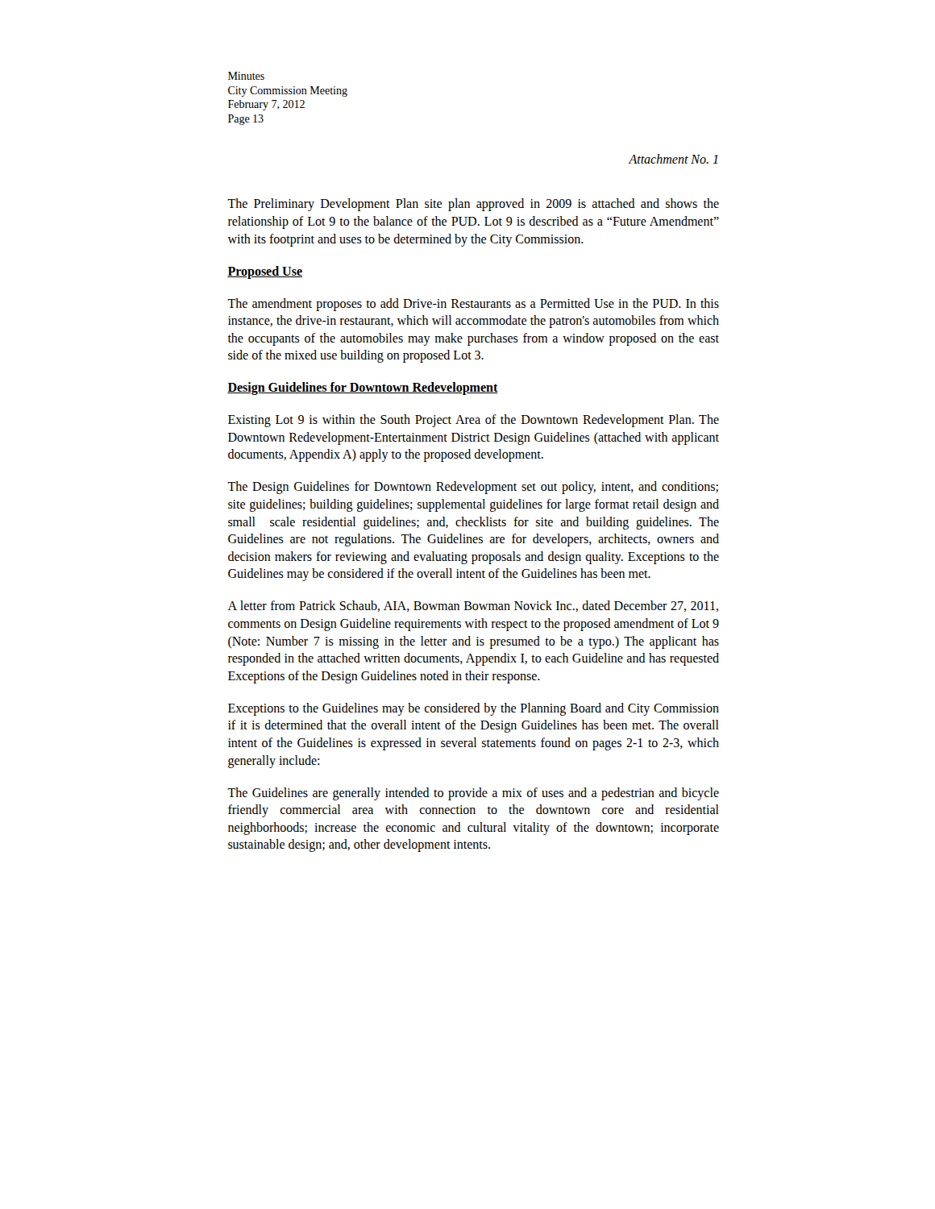Minutes
City Commission Meeting
February 7, 2012
Page 13
Attachment No. 1
The Preliminary Development Plan site plan approved in 2009 is attached and shows the relationship of Lot 9 to the balance of the PUD. Lot 9 is described as a “Future Amendment” with its footprint and uses to be determined by the City Commission.
Proposed Use
The amendment proposes to add Drive-in Restaurants as a Permitted Use in the PUD. In this instance, the drive-in restaurant, which will accommodate the patron's automobiles from which the occupants of the automobiles may make purchases from a window proposed on the east side of the mixed use building on proposed Lot 3.
Design Guidelines for Downtown Redevelopment
Existing Lot 9 is within the South Project Area of the Downtown Redevelopment Plan. The Downtown Redevelopment-Entertainment District Design Guidelines (attached with applicant documents, Appendix A) apply to the proposed development.
The Design Guidelines for Downtown Redevelopment set out policy, intent, and conditions; site guidelines; building guidelines; supplemental guidelines for large format retail design and small scale residential guidelines; and, checklists for site and building guidelines. The Guidelines are not regulations. The Guidelines are for developers, architects, owners and decision makers for reviewing and evaluating proposals and design quality. Exceptions to the Guidelines may be considered if the overall intent of the Guidelines has been met.
A letter from Patrick Schaub, AIA, Bowman Bowman Novick Inc., dated December 27, 2011, comments on Design Guideline requirements with respect to the proposed amendment of Lot 9 (Note: Number 7 is missing in the letter and is presumed to be a typo.) The applicant has responded in the attached written documents, Appendix I, to each Guideline and has requested Exceptions of the Design Guidelines noted in their response.
Exceptions to the Guidelines may be considered by the Planning Board and City Commission if it is determined that the overall intent of the Design Guidelines has been met. The overall intent of the Guidelines is expressed in several statements found on pages 2-1 to 2-3, which generally include:
The Guidelines are generally intended to provide a mix of uses and a pedestrian and bicycle friendly commercial area with connection to the downtown core and residential neighborhoods; increase the economic and cultural vitality of the downtown; incorporate sustainable design; and, other development intents.